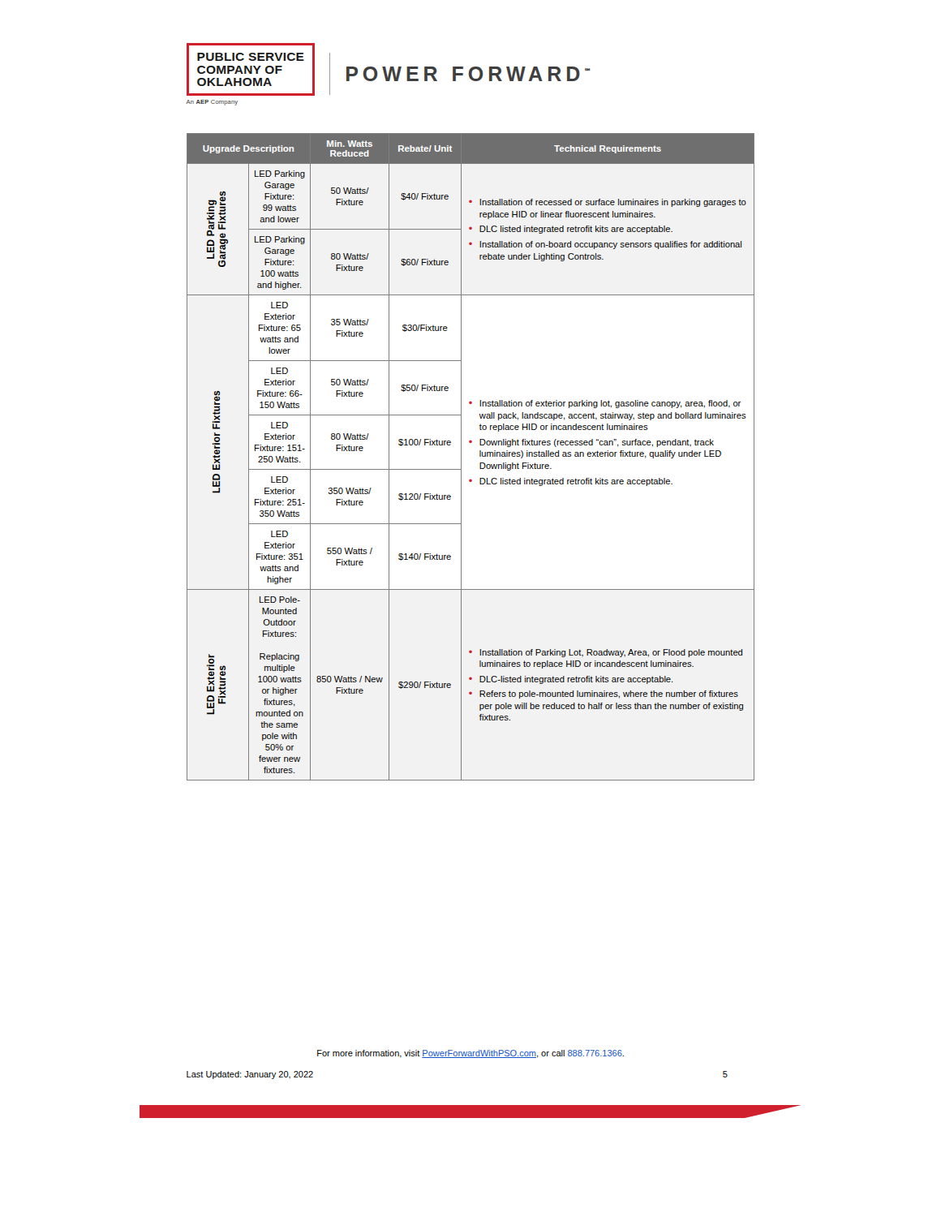PUBLIC SERVICE
COMPANY OF
OKLAHOMA
An AEP Company
POWER FORWARD℠
| Upgrade Description | Min. Watts Reduced | Rebate/ Unit | Technical Requirements |
| --- | --- | --- | --- |
| LED Parking Garage Fixtures | LED Parking Garage Fixture: 99 watts and lower | 50 Watts/ Fixture | $40/ Fixture | Installation of recessed or surface luminaires in parking garages to replace HID or linear fluorescent luminaires. DLC listed integrated retrofit kits are acceptable. Installation of on-board occupancy sensors qualifies for additional rebate under Lighting Controls. |
| LED Parking Garage Fixture: 100 watts and higher. | 80 Watts/ Fixture | $60/ Fixture |
| LED Exterior Fixtures | LED Exterior Fixture: 65 watts and lower | 35 Watts/ Fixture | $30/Fixture | Installation of exterior parking lot, gasoline canopy, area, flood, or wall pack, landscape, accent, stairway, step and bollard luminaires to replace HID or incandescent luminaires Downlight fixtures (recessed “can”, surface, pendant, track luminaires) installed as an exterior fixture, qualify under LED Downlight Fixture. DLC listed integrated retrofit kits are acceptable. |
| LED Exterior Fixture: 66-150 Watts | 50 Watts/ Fixture | $50/ Fixture |
| LED Exterior Fixture: 151-250 Watts. | 80 Watts/ Fixture | $100/ Fixture |
| LED Exterior Fixture: 251-350 Watts | 350 Watts/ Fixture | $120/ Fixture |
| LED Exterior Fixture: 351 watts and higher | 550 Watts / Fixture | $140/ Fixture |
| LED Exterior Fixtures | LED Pole-Mounted Outdoor Fixtures: Replacing multiple 1000 watts or higher fixtures, mounted on the same pole with 50% or fewer new fixtures. | 850 Watts / New Fixture | $290/ Fixture | Installation of Parking Lot, Roadway, Area, or Flood pole mounted luminaires to replace HID or incandescent luminaires. DLC-listed integrated retrofit kits are acceptable. Refers to pole-mounted luminaires, where the number of fixtures per pole will be reduced to half or less than the number of existing fixtures. |
For more information, visit PowerForwardWithPSO.com, or call 888.776.1366.
Last Updated: January 20, 2022
5